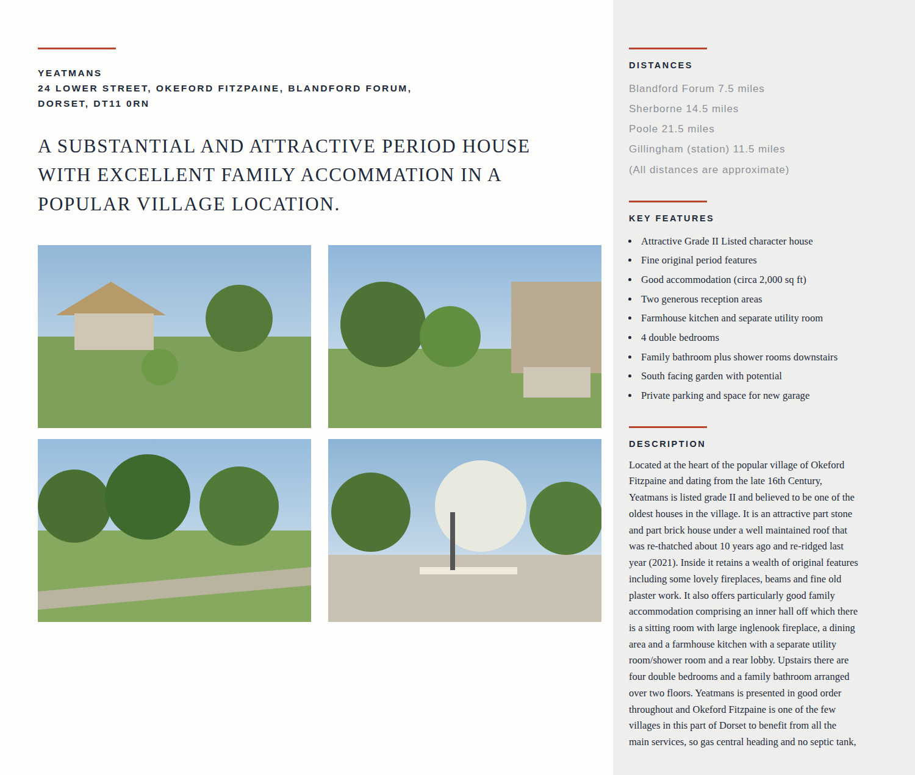Yeatmans
24 Lower Street, Okeford Fitzpaine, Blandford Forum,
Dorset, DT11 0RN
A substantial and attractive period house with excellent family accommation in a popular village location.
Distances
Blandford Forum 7.5 miles
Sherborne 14.5 miles
Poole 21.5 miles
Gillingham (station) 11.5 miles
(All distances are approximate)
Key Features
Attractive Grade II Listed character house
Fine original period features
Good accommodation (circa 2,000 sq ft)
Two generous reception areas
Farmhouse kitchen and separate utility room
4 double bedrooms
Family bathroom plus shower rooms downstairs
South facing garden with potential
Private parking and space for new garage
Description
Located at the heart of the popular village of Okeford Fitzpaine and dating from the late 16th Century, Yeatmans is listed grade II and believed to be one of the oldest houses in the village. It is an attractive part stone and part brick house under a well maintained roof that was re-thatched about 10 years ago and re-ridged last year (2021). Inside it retains a wealth of original features including some lovely fireplaces, beams and fine old plaster work. It also offers particularly good family accommodation comprising an inner hall off which there is a sitting room with large inglenook fireplace, a dining area and a farmhouse kitchen with a separate utility room/shower room and a rear lobby. Upstairs there are four double bedrooms and a family bathroom arranged over two floors. Yeatmans is presented in good order throughout and Okeford Fitzpaine is one of the few villages in this part of Dorset to benefit from all the main services, so gas central heading and no septic tank,